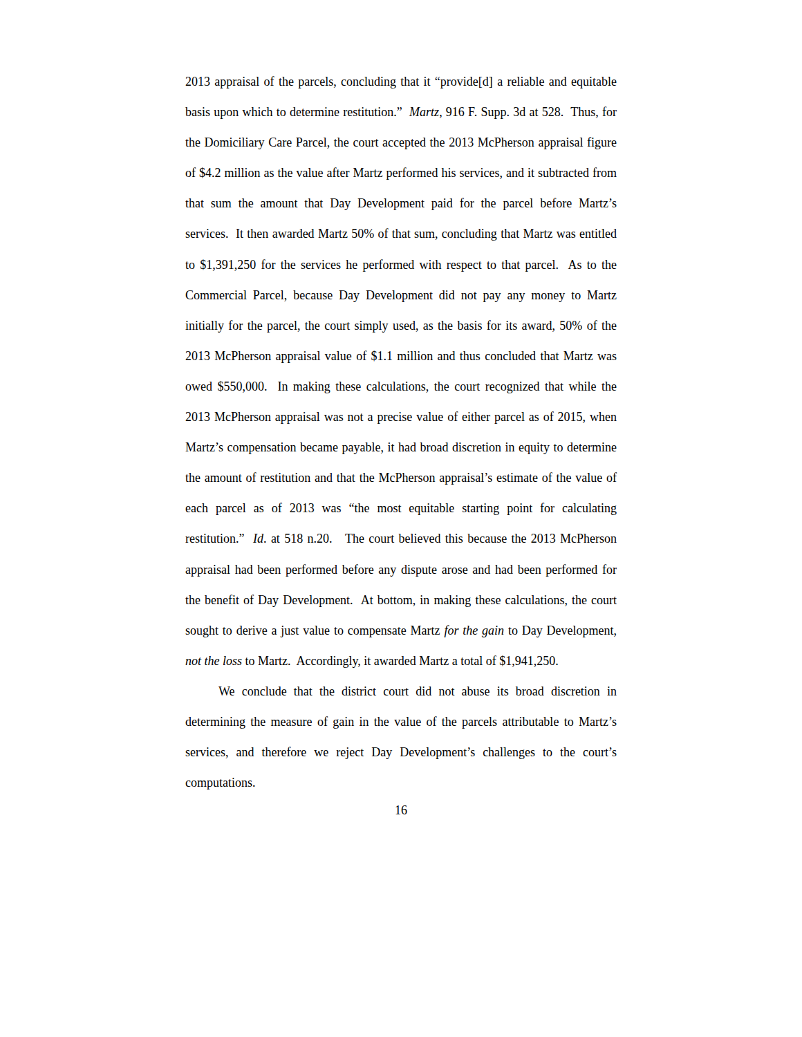2013 appraisal of the parcels, concluding that it “provide[d] a reliable and equitable basis upon which to determine restitution.” Martz, 916 F. Supp. 3d at 528. Thus, for the Domiciliary Care Parcel, the court accepted the 2013 McPherson appraisal figure of $4.2 million as the value after Martz performed his services, and it subtracted from that sum the amount that Day Development paid for the parcel before Martz’s services. It then awarded Martz 50% of that sum, concluding that Martz was entitled to $1,391,250 for the services he performed with respect to that parcel. As to the Commercial Parcel, because Day Development did not pay any money to Martz initially for the parcel, the court simply used, as the basis for its award, 50% of the 2013 McPherson appraisal value of $1.1 million and thus concluded that Martz was owed $550,000. In making these calculations, the court recognized that while the 2013 McPherson appraisal was not a precise value of either parcel as of 2015, when Martz’s compensation became payable, it had broad discretion in equity to determine the amount of restitution and that the McPherson appraisal’s estimate of the value of each parcel as of 2013 was “the most equitable starting point for calculating restitution.” Id. at 518 n.20. The court believed this because the 2013 McPherson appraisal had been performed before any dispute arose and had been performed for the benefit of Day Development. At bottom, in making these calculations, the court sought to derive a just value to compensate Martz for the gain to Day Development, not the loss to Martz. Accordingly, it awarded Martz a total of $1,941,250.
We conclude that the district court did not abuse its broad discretion in determining the measure of gain in the value of the parcels attributable to Martz’s services, and therefore we reject Day Development’s challenges to the court’s computations.
16